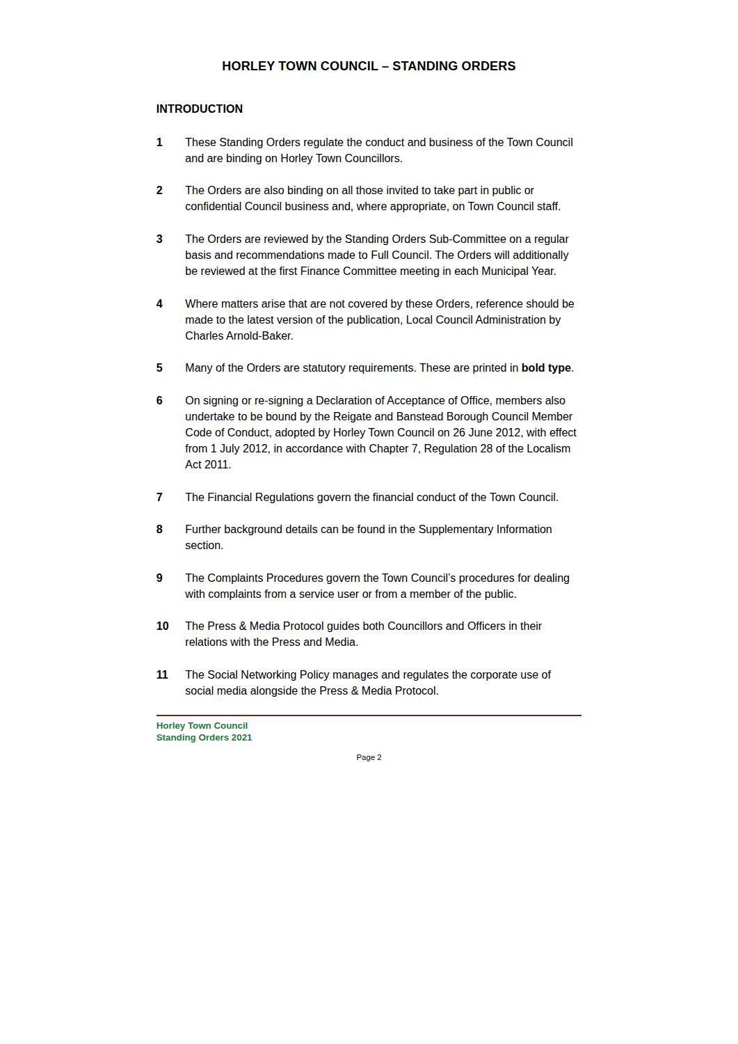HORLEY TOWN COUNCIL – STANDING ORDERS
INTRODUCTION
1 These Standing Orders regulate the conduct and business of the Town Council and are binding on Horley Town Councillors.
2 The Orders are also binding on all those invited to take part in public or confidential Council business and, where appropriate, on Town Council staff.
3 The Orders are reviewed by the Standing Orders Sub-Committee on a regular basis and recommendations made to Full Council. The Orders will additionally be reviewed at the first Finance Committee meeting in each Municipal Year.
4 Where matters arise that are not covered by these Orders, reference should be made to the latest version of the publication, Local Council Administration by Charles Arnold-Baker.
5 Many of the Orders are statutory requirements. These are printed in bold type.
6 On signing or re-signing a Declaration of Acceptance of Office, members also undertake to be bound by the Reigate and Banstead Borough Council Member Code of Conduct, adopted by Horley Town Council on 26 June 2012, with effect from 1 July 2012, in accordance with Chapter 7, Regulation 28 of the Localism Act 2011.
7 The Financial Regulations govern the financial conduct of the Town Council.
8 Further background details can be found in the Supplementary Information section.
9 The Complaints Procedures govern the Town Council’s procedures for dealing with complaints from a service user or from a member of the public.
10 The Press & Media Protocol guides both Councillors and Officers in their relations with the Press and Media.
11 The Social Networking Policy manages and regulates the corporate use of social media alongside the Press & Media Protocol.
Horley Town Council
Standing Orders 2021
Page 2